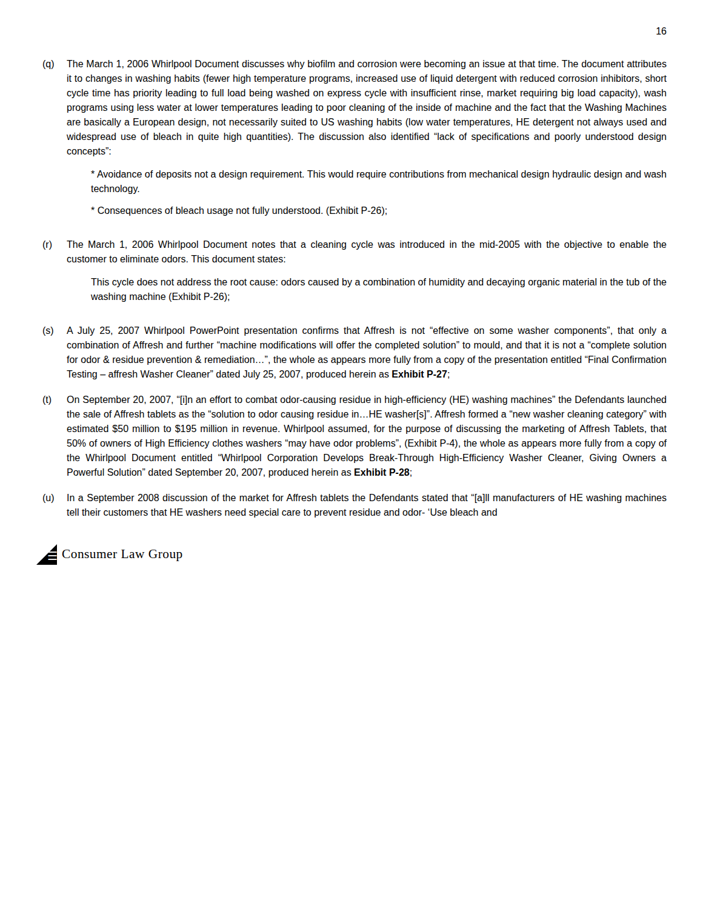16
(q)
The March 1, 2006 Whirlpool Document discusses why biofilm and corrosion were becoming an issue at that time. The document attributes it to changes in washing habits (fewer high temperature programs, increased use of liquid detergent with reduced corrosion inhibitors, short cycle time has priority leading to full load being washed on express cycle with insufficient rinse, market requiring big load capacity), wash programs using less water at lower temperatures leading to poor cleaning of the inside of machine and the fact that the Washing Machines are basically a European design, not necessarily suited to US washing habits (low water temperatures, HE detergent not always used and widespread use of bleach in quite high quantities). The discussion also identified “lack of specifications and poorly understood design concepts”:
* Avoidance of deposits not a design requirement. This would require contributions from mechanical design hydraulic design and wash technology.
* Consequences of bleach usage not fully understood. (Exhibit P-26);
(r)
The March 1, 2006 Whirlpool Document notes that a cleaning cycle was introduced in the mid-2005 with the objective to enable the customer to eliminate odors. This document states:
This cycle does not address the root cause: odors caused by a combination of humidity and decaying organic material in the tub of the washing machine (Exhibit P-26);
(s)
A July 25, 2007 Whirlpool PowerPoint presentation confirms that Affresh is not “effective on some washer components”, that only a combination of Affresh and further “machine modifications will offer the completed solution” to mould, and that it is not a “complete solution for odor & residue prevention & remediation…”, the whole as appears more fully from a copy of the presentation entitled “Final Confirmation Testing – affresh Washer Cleaner” dated July 25, 2007, produced herein as Exhibit P-27;
(t)
On September 20, 2007, “[i]n an effort to combat odor-causing residue in high-efficiency (HE) washing machines” the Defendants launched the sale of Affresh tablets as the “solution to odor causing residue in…HE washer[s]”. Affresh formed a “new washer cleaning category” with estimated $50 million to $195 million in revenue. Whirlpool assumed, for the purpose of discussing the marketing of Affresh Tablets, that 50% of owners of High Efficiency clothes washers “may have odor problems”, (Exhibit P-4), the whole as appears more fully from a copy of the Whirlpool Document entitled “Whirlpool Corporation Develops Break-Through High-Efficiency Washer Cleaner, Giving Owners a Powerful Solution” dated September 20, 2007, produced herein as Exhibit P-28;
(u)
In a September 2008 discussion of the market for Affresh tablets the Defendants stated that “[a]ll manufacturers of HE washing machines tell their customers that HE washers need special care to prevent residue and odor- ‘Use bleach and
☰ Consumer Law Group